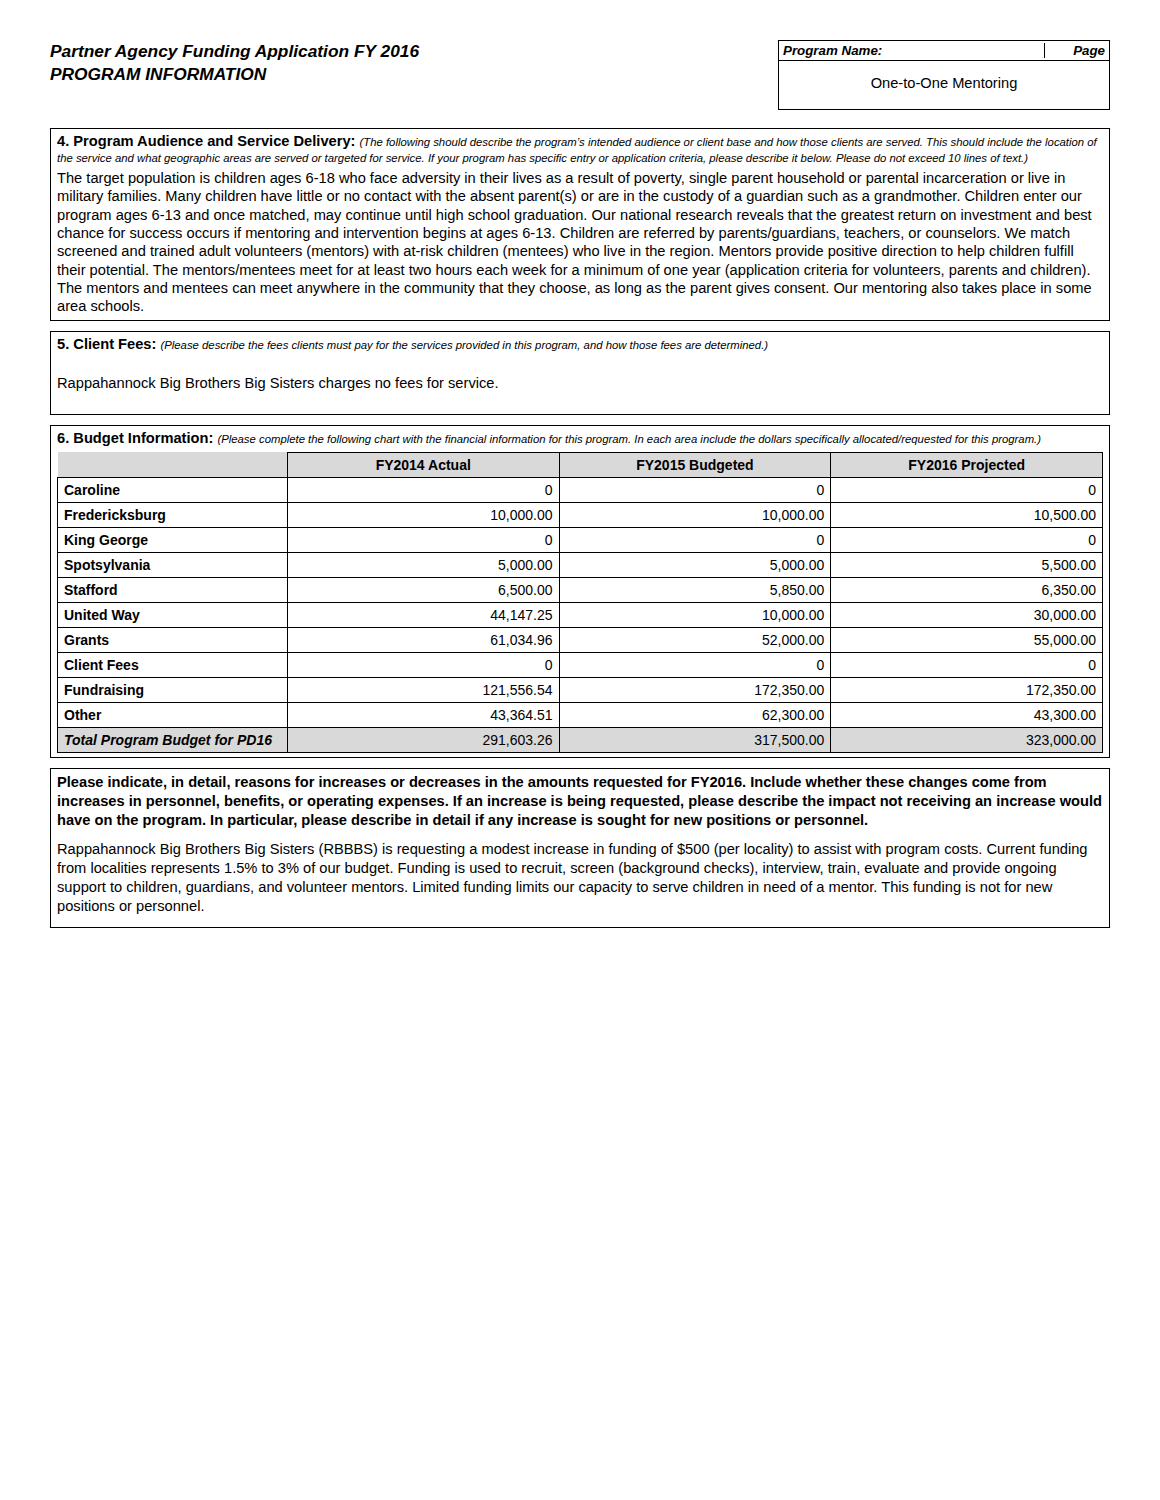Partner Agency Funding Application FY 2016
PROGRAM INFORMATION
Program Name: Page
One-to-One Mentoring
| 4. Program Audience and Service Delivery: (The following should describe the program’s intended audience or client base and how those clients are served. This should include the location of the service and what geographic areas are served or targeted for service. If your program has specific entry or application criteria, please describe it below. Please do not exceed 10 lines of text.) The target population is children ages 6-18 who face adversity in their lives as a result of poverty, single parent household or parental incarceration or live in military families. Many children have little or no contact with the absent parent(s) or are in the custody of a guardian such as a grandmother. Children enter our program ages 6-13 and once matched, may continue until high school graduation. Our national research reveals that the greatest return on investment and best chance for success occurs if mentoring and intervention begins at ages 6-13. Children are referred by parents/guardians, teachers, or counselors. We match screened and trained adult volunteers (mentors) with at-risk children (mentees) who live in the region. Mentors provide positive direction to help children fulfill their potential. The mentors/mentees meet for at least two hours each week for a minimum of one year (application criteria for volunteers, parents and children). The mentors and mentees can meet anywhere in the community that they choose, as long as the parent gives consent. Our mentoring also takes place in some area schools. |
| 5. Client Fees: (Please describe the fees clients must pay for the services provided in this program, and how those fees are determined.) Rappahannock Big Brothers Big Sisters charges no fees for service. |
| 6. Budget Information: (Please complete the following chart with the financial information for this program. In each area include the dollars specifically allocated/requested for this program.) / / FY2014 Actual / FY2015 Budgeted / FY2016 Projected / / --- / --- / --- / --- / / Caroline / 0 / 0 / 0 / / Fredericksburg / 10,000.00 / 10,000.00 / 10,500.00 / / King George / 0 / 0 / 0 / / Spotsylvania / 5,000.00 / 5,000.00 / 5,500.00 / / Stafford / 6,500.00 / 5,850.00 / 6,350.00 / / United Way / 44,147.25 / 10,000.00 / 30,000.00 / / Grants / 61,034.96 / 52,000.00 / 55,000.00 / / Client Fees / 0 / 0 / 0 / / Fundraising / 121,556.54 / 172,350.00 / 172,350.00 / / Other / 43,364.51 / 62,300.00 / 43,300.00 / / Total Program Budget for PD16 / 291,603.26 / 317,500.00 / 323,000.00 / |
| Please indicate, in detail, reasons for increases or decreases in the amounts requested for FY2016. Include whether these changes come from increases in personnel, benefits, or operating expenses. If an increase is being requested, please describe the impact not receiving an increase would have on the program. In particular, please describe in detail if any increase is sought for new positions or personnel. Rappahannock Big Brothers Big Sisters (RBBBS) is requesting a modest increase in funding of $500 (per locality) to assist with program costs. Current funding from localities represents 1.5% to 3% of our budget. Funding is used to recruit, screen (background checks), interview, train, evaluate and provide ongoing support to children, guardians, and volunteer mentors. Limited funding limits our capacity to serve children in need of a mentor. This funding is not for new positions or personnel. |